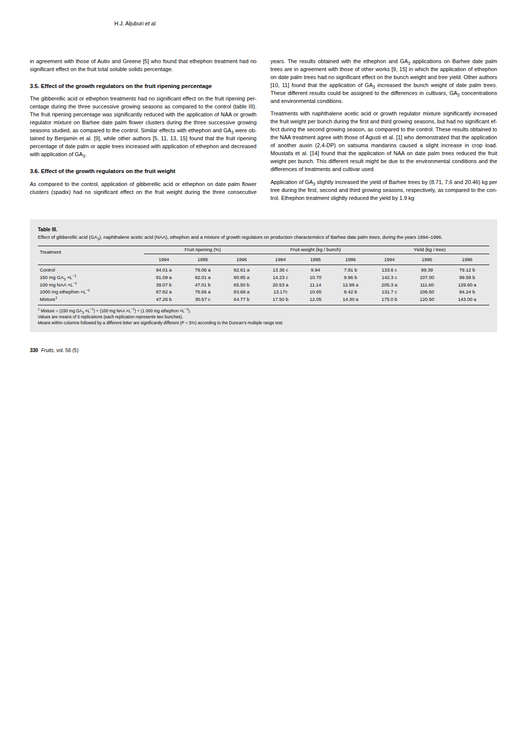H.J. Aljuburi et al.
in agreement with those of Autio and Greene [5] who found that ethephon treatment had no significant effect on the fruit total soluble solids percentage.
3.5. Effect of the growth regulators on the fruit ripening percentage
The gibberellic acid or ethephon treatments had no significant effect on the fruit ripening percentage during the three successive growing seasons as compared to the control (table III). The fruit ripening percentage was significantly reduced with the application of NAA or growth regulator mixture on Barhee date palm flower clusters during the three successive growing seasons studied, as compared to the control. Similar effects with ethephon and GA3 were obtained by Benjamin et al. [9], while other authors [5, 11, 13, 15] found that the fruit ripening percentage of date palm or apple trees increased with application of ethephon and decreased with application of GA3.
3.6. Effect of the growth regulators on the fruit weight
As compared to the control, application of gibberellic acid or ethephon on date palm flower clusters (spadix) had no significant effect on the fruit weight during the three consecutive years. The results obtained with the ethephon and GA3 applications on Barhee date palm trees are in agreement with those of other works [9, 15] in which the application of ethephon on date palm trees had no significant effect on the bunch weight and tree yield. Other authors [10, 11] found that the application of GA3 increased the bunch weight of date palm trees. These different results could be assigned to the differences in cultivars, GA3 concentrations and environmental conditions.
Treatments with naphthalene acetic acid or growth regulator mixture significantly increased the fruit weight per bunch during the first and third growing seasons, but had no significant effect during the second growing season, as compared to the control. These results obtained to the NAA treatment agree with those of Agusti et al. [1] who demonstrated that the application of another auxin (2,4-DP) on satsuma mandarins caused a slight increase in crop load. Moustafa et al. [14] found that the application of NAA on date palm trees reduced the fruit weight per bunch. This different result might be due to the environmental conditions and the differences of treatments and cultivar used.
Application of GA3 slightly increased the yield of Barhee trees by (8.71, 7.6 and 20.46) kg per tree during the first, second and third growing seasons, respectively, as compared to the control. Ethephon treatment slightly reduced the yield by 1.9 kg
Table III.
Effect of gibberellic acid (GA3), naphthalene acetic acid (NAA), ethephon and a mixture of growth regulators on production characteristics of Barhee date palm trees, during the years 1994–1996.
| Treatment | Fruit ripening (%) | Fruit weight (kg / bunch) | Yield (kg / tree) |
| --- | --- | --- | --- |
| | 1994 | 1995 | 1996 | 1994 | 1995 | 1996 | 1994 | 1995 | 1996 |
| Control | 94.01 a | 79.06 a | 82.61 a | 13.36 c | 9.94 | 7.91 b | 133.6 c | 99.39 | 79.12 b |
| 150 mg GA 3 ×L −1 | 91.09 a | 82.01 a | 80.85 a | 14.23 c | 10.70 | 9.96 b | 142.3 c | 107.00 | 99.58 b |
| 100 mg NAA ×L −1 | 39.07 b | 47.01 b | 65.50 b | 20.53 a | 11.14 | 12.96 a | 205.3 a | 111.60 | 129.60 a |
| 1000 mg ethephon ×L −1 | 87.82 a | 76.56 a | 83.68 a | 13.17c | 10.65 | 8.42 b | 131.7 c | 106.50 | 84.24 b |
| Mixture 1 | 47.26 b | 30.57 c | 64.77 b | 17.50 b | 12.05 | 14.30 a | 175.0 b | 120.50 | 143.00 a |
1 Mixture = (150 mg GA3 ×L−1) + (100 mg NAA ×L−1) + (1 000 mg ethephon ×L−1).
Values are means of 5 replications (each replication represents two bunches).
Means within columns followed by a different letter are significantly different (P = 5%) according to the Duncan's multiple range test.
330 Fruits, vol. 56 (5)